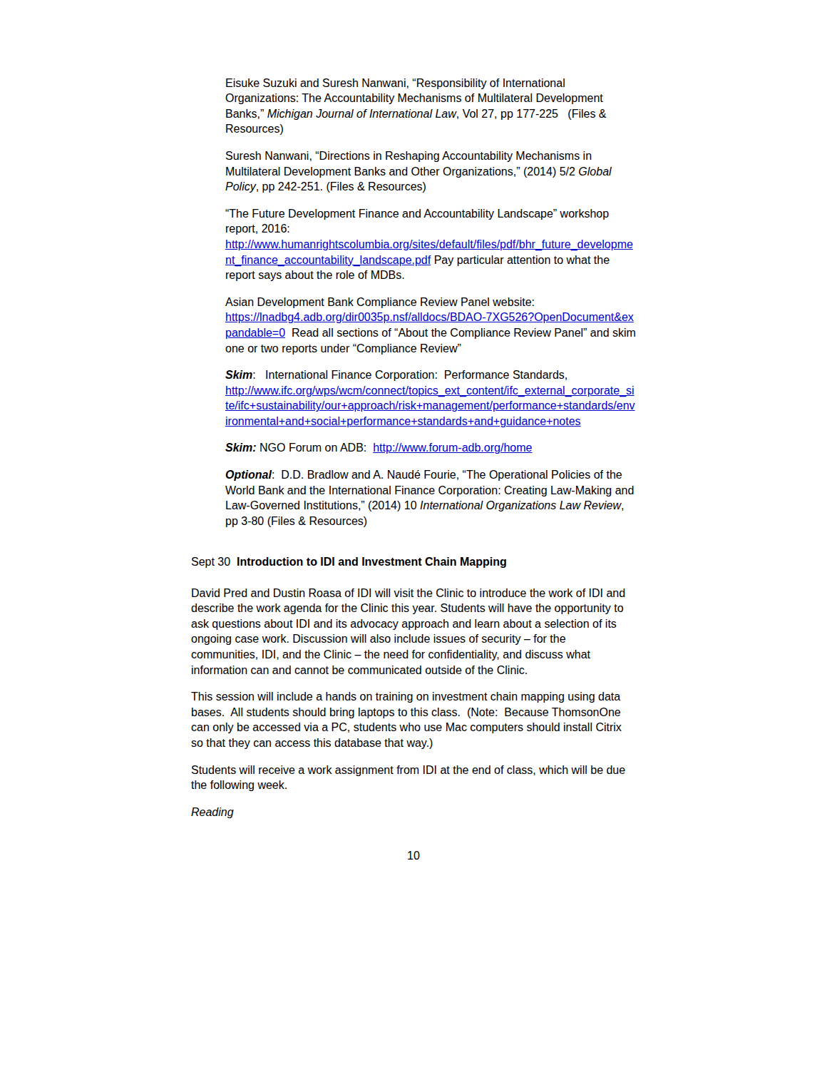Eisuke Suzuki and Suresh Nanwani, “Responsibility of International Organizations: The Accountability Mechanisms of Multilateral Development Banks,” Michigan Journal of International Law, Vol 27, pp 177-225 (Files & Resources)
Suresh Nanwani, “Directions in Reshaping Accountability Mechanisms in Multilateral Development Banks and Other Organizations,” (2014) 5/2 Global Policy, pp 242-251. (Files & Resources)
“The Future Development Finance and Accountability Landscape” workshop report, 2016:
http://www.humanrightscolumbia.org/sites/default/files/pdf/bhr_future_development_finance_accountability_landscape.pdf Pay particular attention to what the report says about the role of MDBs.
Asian Development Bank Compliance Review Panel website:
https://lnadbg4.adb.org/dir0035p.nsf/alldocs/BDAO-7XG526?OpenDocument&expandable=0 Read all sections of “About the Compliance Review Panel” and skim one or two reports under “Compliance Review”
Skim: International Finance Corporation: Performance Standards,
http://www.ifc.org/wps/wcm/connect/topics_ext_content/ifc_external_corporate_site/ifc+sustainability/our+approach/risk+management/performance+standards/environmental+and+social+performance+standards+and+guidance+notes
Skim: NGO Forum on ADB: http://www.forum-adb.org/home
Optional: D.D. Bradlow and A. Naudé Fourie, “The Operational Policies of the World Bank and the International Finance Corporation: Creating Law-Making and Law-Governed Institutions,” (2014) 10 International Organizations Law Review, pp 3-80 (Files & Resources)
Sept 30 Introduction to IDI and Investment Chain Mapping
David Pred and Dustin Roasa of IDI will visit the Clinic to introduce the work of IDI and describe the work agenda for the Clinic this year. Students will have the opportunity to ask questions about IDI and its advocacy approach and learn about a selection of its ongoing case work. Discussion will also include issues of security – for the communities, IDI, and the Clinic – the need for confidentiality, and discuss what information can and cannot be communicated outside of the Clinic.
This session will include a hands on training on investment chain mapping using data bases. All students should bring laptops to this class. (Note: Because ThomsonOne can only be accessed via a PC, students who use Mac computers should install Citrix so that they can access this database that way.)
Students will receive a work assignment from IDI at the end of class, which will be due the following week.
Reading
10